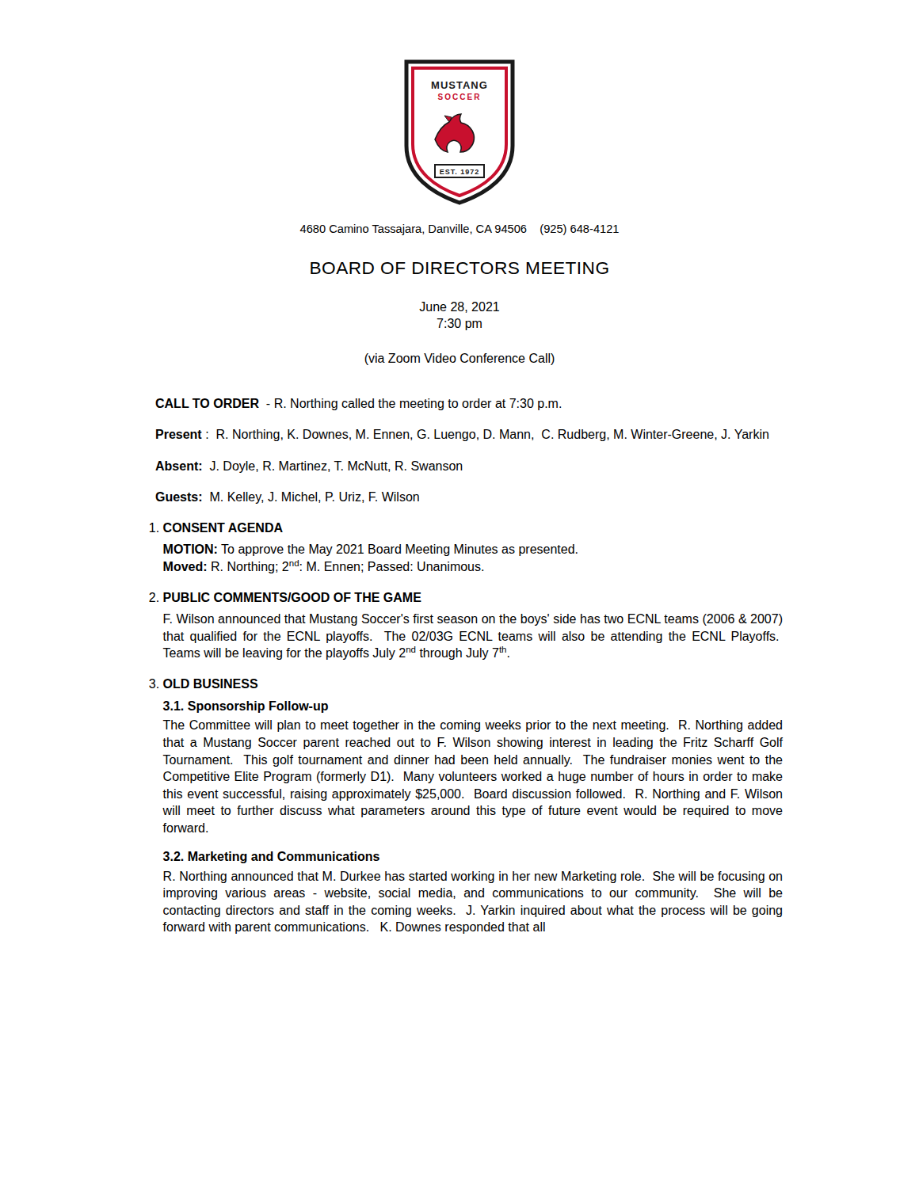Mustang Soccer crest, established 1972 MUSTANG SOCCER EST. 1972
4680 Camino Tassajara, Danville, CA 94506 (925) 648-4121
BOARD OF DIRECTORS MEETING
June 28, 2021
7:30 pm
(via Zoom Video Conference Call)
CALL TO ORDER - R. Northing called the meeting to order at 7:30 p.m.
Present : R. Northing, K. Downes, M. Ennen, G. Luengo, D. Mann, C. Rudberg, M. Winter-Greene, J. Yarkin
Absent: J. Doyle, R. Martinez, T. McNutt, R. Swanson
Guests: M. Kelley, J. Michel, P. Uriz, F. Wilson
CONSENT AGENDA
MOTION: To approve the May 2021 Board Meeting Minutes as presented.
Moved: R. Northing; 2nd: M. Ennen; Passed: Unanimous.
PUBLIC COMMENTS/GOOD OF THE GAME
F. Wilson announced that Mustang Soccer's first season on the boys' side has two ECNL teams (2006 & 2007) that qualified for the ECNL playoffs. The 02/03G ECNL teams will also be attending the ECNL Playoffs. Teams will be leaving for the playoffs July 2nd through July 7th.
OLD BUSINESS
3.1. Sponsorship Follow-up
The Committee will plan to meet together in the coming weeks prior to the next meeting. R. Northing added that a Mustang Soccer parent reached out to F. Wilson showing interest in leading the Fritz Scharff Golf Tournament. This golf tournament and dinner had been held annually. The fundraiser monies went to the Competitive Elite Program (formerly D1). Many volunteers worked a huge number of hours in order to make this event successful, raising approximately $25,000. Board discussion followed. R. Northing and F. Wilson will meet to further discuss what parameters around this type of future event would be required to move forward.
3.2. Marketing and Communications
R. Northing announced that M. Durkee has started working in her new Marketing role. She will be focusing on improving various areas - website, social media, and communications to our community. She will be contacting directors and staff in the coming weeks. J. Yarkin inquired about what the process will be going forward with parent communications. K. Downes responded that all